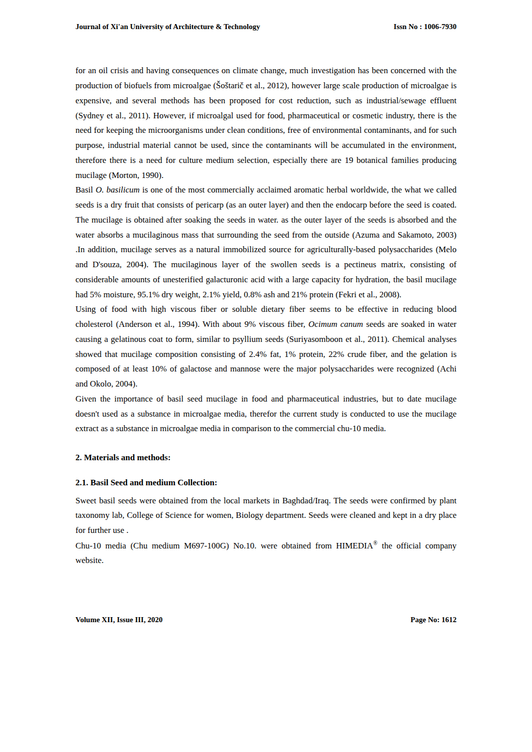Journal of Xi'an University of Architecture & Technology
Issn No : 1006-7930
for an oil crisis and having consequences on climate change, much investigation has been concerned with the production of biofuels from microalgae (Šoštarič et al., 2012), however large scale production of microalgae is expensive, and several methods has been proposed for cost reduction, such as industrial/sewage effluent (Sydney et al., 2011). However, if microalgal used for food, pharmaceutical or cosmetic industry, there is the need for keeping the microorganisms under clean conditions, free of environmental contaminants, and for such purpose, industrial material cannot be used, since the contaminants will be accumulated in the environment, therefore there is a need for culture medium selection, especially there are 19 botanical families producing mucilage (Morton, 1990).
Basil O. basilicum is one of the most commercially acclaimed aromatic herbal worldwide, the what we called seeds is a dry fruit that consists of pericarp (as an outer layer) and then the endocarp before the seed is coated. The mucilage is obtained after soaking the seeds in water. as the outer layer of the seeds is absorbed and the water absorbs a mucilaginous mass that surrounding the seed from the outside (Azuma and Sakamoto, 2003) .In addition, mucilage serves as a natural immobilized source for agriculturally-based polysaccharides (Melo and D'souza, 2004). The mucilaginous layer of the swollen seeds is a pectineus matrix, consisting of considerable amounts of unesterified galacturonic acid with a large capacity for hydration, the basil mucilage had 5% moisture, 95.1% dry weight, 2.1% yield, 0.8% ash and 21% protein (Fekri et al., 2008).
Using of food with high viscous fiber or soluble dietary fiber seems to be effective in reducing blood cholesterol (Anderson et al., 1994). With about 9% viscous fiber, Ocimum canum seeds are soaked in water causing a gelatinous coat to form, similar to psyllium seeds (Suriyasomboon et al., 2011). Chemical analyses showed that mucilage composition consisting of 2.4% fat, 1% protein, 22% crude fiber, and the gelation is composed of at least 10% of galactose and mannose were the major polysaccharides were recognized (Achi and Okolo, 2004).
Given the importance of basil seed mucilage in food and pharmaceutical industries, but to date mucilage doesn't used as a substance in microalgae media, therefor the current study is conducted to use the mucilage extract as a substance in microalgae media in comparison to the commercial chu-10 media.
2. Materials and methods:
2.1. Basil Seed and medium Collection:
Sweet basil seeds were obtained from the local markets in Baghdad/Iraq. The seeds were confirmed by plant taxonomy lab, College of Science for women, Biology department. Seeds were cleaned and kept in a dry place for further use .
Chu-10 media (Chu medium M697-100G) No.10. were obtained from HIMEDIA® the official company website.
Volume XII, Issue III, 2020
Page No: 1612